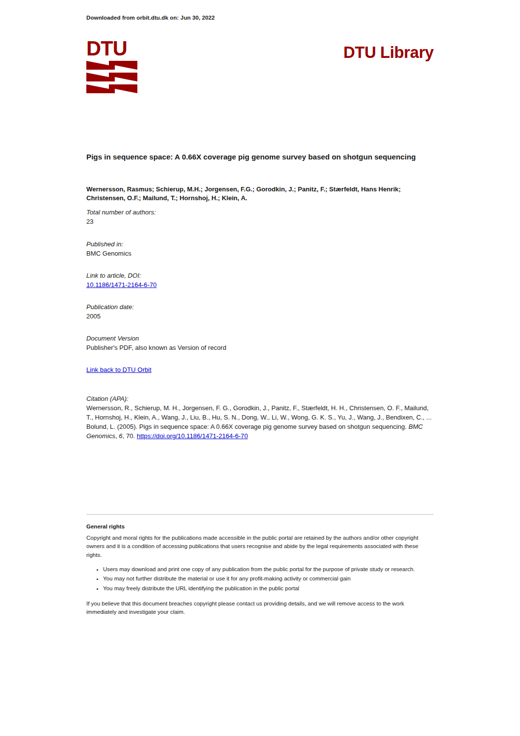Downloaded from orbit.dtu.dk on: Jun 30, 2022
DTU
DTU Library
Pigs in sequence space: A 0.66X coverage pig genome survey based on shotgun sequencing
Wernersson, Rasmus; Schierup, M.H.; Jorgensen, F.G.; Gorodkin, J.; Panitz, F.; Stærfeldt, Hans Henrik; Christensen, O.F.; Mailund, T.; Hornshoj, H.; Klein, A.
Total number of authors:
23
Published in:
BMC Genomics
Link to article, DOI:
10.1186/1471-2164-6-70
Publication date:
2005
Document Version
Publisher's PDF, also known as Version of record
Link back to DTU Orbit
Citation (APA):
Wernersson, R., Schierup, M. H., Jorgensen, F. G., Gorodkin, J., Panitz, F., Stærfeldt, H. H., Christensen, O. F., Mailund, T., Hornshoj, H., Klein, A., Wang, J., Liu, B., Hu, S. N., Dong, W., Li, W., Wong, G. K. S., Yu, J., Wang, J., Bendixen, C., ... Bolund, L. (2005). Pigs in sequence space: A 0.66X coverage pig genome survey based on shotgun sequencing. BMC Genomics, 6, 70. https://doi.org/10.1186/1471-2164-6-70
General rights
Copyright and moral rights for the publications made accessible in the public portal are retained by the authors and/or other copyright owners and it is a condition of accessing publications that users recognise and abide by the legal requirements associated with these rights.
Users may download and print one copy of any publication from the public portal for the purpose of private study or research.
You may not further distribute the material or use it for any profit-making activity or commercial gain
You may freely distribute the URL identifying the publication in the public portal
If you believe that this document breaches copyright please contact us providing details, and we will remove access to the work immediately and investigate your claim.